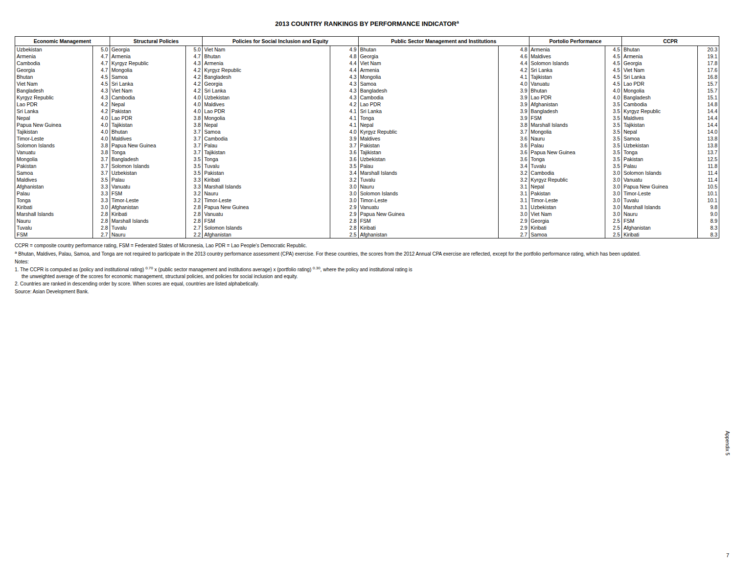2013 COUNTRY RANKINGS BY PERFORMANCE INDICATORa
| Economic Management | Structural Policies | Policies for Social Inclusion and Equity | Public Sector Management and Institutions | Portolio Performance | CCPR |
| --- | --- | --- | --- | --- | --- |
| Uzbekistan | 5.0 | Georgia | 5.0 | Viet Nam | 4.9 | Bhutan | 4.8 | Armenia | 4.5 | Bhutan | 20.3 |
| Armenia | 4.7 | Armenia | 4.7 | Bhutan | 4.8 | Georgia | 4.6 | Maldives | 4.5 | Armenia | 19.1 |
| Cambodia | 4.7 | Kyrgyz Republic | 4.3 | Armenia | 4.4 | Viet Nam | 4.4 | Solomon Islands | 4.5 | Georgia | 17.8 |
| Georgia | 4.7 | Mongolia | 4.2 | Kyrgyz Republic | 4.4 | Armenia | 4.2 | Sri Lanka | 4.5 | Viet Nam | 17.6 |
| Bhutan | 4.5 | Samoa | 4.2 | Bangladesh | 4.3 | Mongolia | 4.1 | Tajikistan | 4.5 | Sri Lanka | 16.8 |
| Viet Nam | 4.5 | Sri Lanka | 4.2 | Georgia | 4.3 | Samoa | 4.0 | Vanuatu | 4.5 | Lao PDR | 15.7 |
| Bangladesh | 4.3 | Viet Nam | 4.2 | Sri Lanka | 4.3 | Bangladesh | 3.9 | Bhutan | 4.0 | Mongolia | 15.7 |
| Kyrgyz Republic | 4.3 | Cambodia | 4.0 | Uzbekistan | 4.3 | Cambodia | 3.9 | Lao PDR | 4.0 | Bangladesh | 15.1 |
| Lao PDR | 4.2 | Nepal | 4.0 | Maldives | 4.2 | Lao PDR | 3.9 | Afghanistan | 3.5 | Cambodia | 14.8 |
| Sri Lanka | 4.2 | Pakistan | 4.0 | Lao PDR | 4.1 | Sri Lanka | 3.9 | Bangladesh | 3.5 | Kyrgyz Republic | 14.4 |
| Nepal | 4.0 | Lao PDR | 3.8 | Mongolia | 4.1 | Tonga | 3.9 | FSM | 3.5 | Maldives | 14.4 |
| Papua New Guinea | 4.0 | Tajikistan | 3.8 | Nepal | 4.1 | Nepal | 3.8 | Marshall Islands | 3.5 | Tajikistan | 14.4 |
| Tajikistan | 4.0 | Bhutan | 3.7 | Samoa | 4.0 | Kyrgyz Republic | 3.7 | Mongolia | 3.5 | Nepal | 14.0 |
| Timor-Leste | 4.0 | Maldives | 3.7 | Cambodia | 3.9 | Maldives | 3.6 | Nauru | 3.5 | Samoa | 13.8 |
| Solomon Islands | 3.8 | Papua New Guinea | 3.7 | Palau | 3.7 | Pakistan | 3.6 | Palau | 3.5 | Uzbekistan | 13.8 |
| Vanuatu | 3.8 | Tonga | 3.7 | Tajikistan | 3.6 | Tajikistan | 3.6 | Papua New Guinea | 3.5 | Tonga | 13.7 |
| Mongolia | 3.7 | Bangladesh | 3.5 | Tonga | 3.6 | Uzbekistan | 3.6 | Tonga | 3.5 | Pakistan | 12.5 |
| Pakistan | 3.7 | Solomon Islands | 3.5 | Tuvalu | 3.5 | Palau | 3.4 | Tuvalu | 3.5 | Palau | 11.8 |
| Samoa | 3.7 | Uzbekistan | 3.5 | Pakistan | 3.4 | Marshall Islands | 3.2 | Cambodia | 3.0 | Solomon Islands | 11.4 |
| Maldives | 3.5 | Palau | 3.3 | Kiribati | 3.2 | Tuvalu | 3.2 | Kyrgyz Republic | 3.0 | Vanuatu | 11.4 |
| Afghanistan | 3.3 | Vanuatu | 3.3 | Marshall Islands | 3.0 | Nauru | 3.1 | Nepal | 3.0 | Papua New Guinea | 10.5 |
| Palau | 3.3 | FSM | 3.2 | Nauru | 3.0 | Solomon Islands | 3.1 | Pakistan | 3.0 | Timor-Leste | 10.1 |
| Tonga | 3.3 | Timor-Leste | 3.2 | Timor-Leste | 3.0 | Timor-Leste | 3.1 | Timor-Leste | 3.0 | Tuvalu | 10.1 |
| Kiribati | 3.0 | Afghanistan | 2.8 | Papua New Guinea | 2.9 | Vanuatu | 3.1 | Uzbekistan | 3.0 | Marshall Islands | 9.8 |
| Marshall Islands | 2.8 | Kiribati | 2.8 | Vanuatu | 2.9 | Papua New Guinea | 3.0 | Viet Nam | 3.0 | Nauru | 9.0 |
| Nauru | 2.8 | Marshall Islands | 2.8 | FSM | 2.8 | FSM | 2.9 | Georgia | 2.5 | FSM | 8.9 |
| Tuvalu | 2.8 | Tuvalu | 2.7 | Solomon Islands | 2.8 | Kiribati | 2.9 | Kiribati | 2.5 | Afghanistan | 8.3 |
| FSM | 2.7 | Nauru | 2.2 | Afghanistan | 2.5 | Afghanistan | 2.7 | Samoa | 2.5 | Kiribati | 8.3 |
CCPR = composite country performance rating, FSM = Federated States of Micronesia, Lao PDR = Lao People's Democratic Republic.
a Bhutan, Maldives, Palau, Samoa, and Tonga are not required to participate in the 2013 country performance assessment (CPA) exercise. For these countries, the scores from the 2012 Annual CPA exercise are reflected, except for the portfolio performance rating, which has been updated.
Notes:
1. The CCPR is computed as (policy and institutional rating) 0.70 x (public sector management and institutions average) x (portfolio rating) 0.30, where the policy and institutional rating is the unweighted average of the scores for economic management, structural policies, and policies for social inclusion and equity.
2. Countries are ranked in descending order by score. When scores are equal, countries are listed alphabetically.
Source: Asian Development Bank.
Appendix 5
7